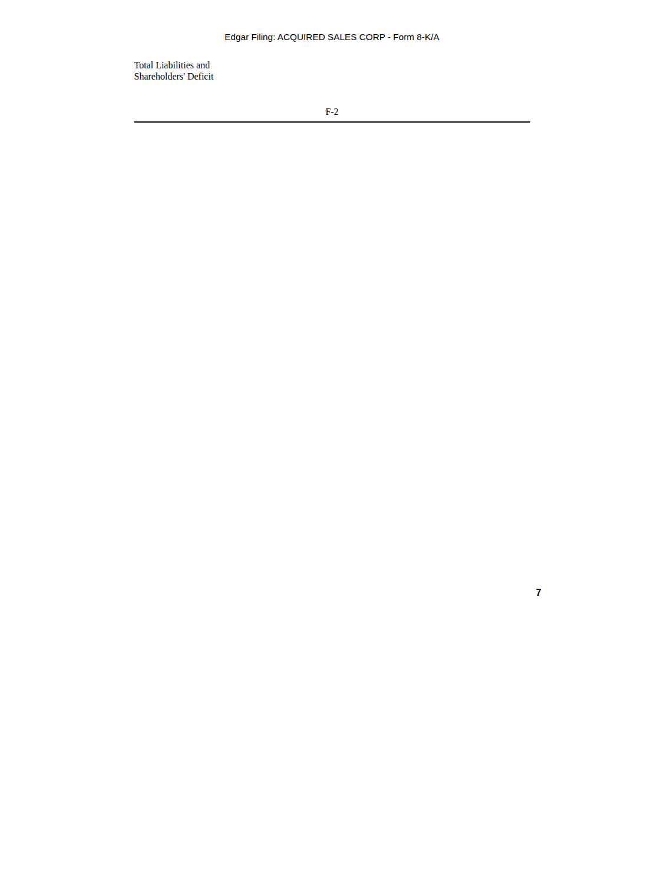Edgar Filing: ACQUIRED SALES CORP - Form 8-K/A
Total Liabilities and Shareholders' Deficit
F-2
7